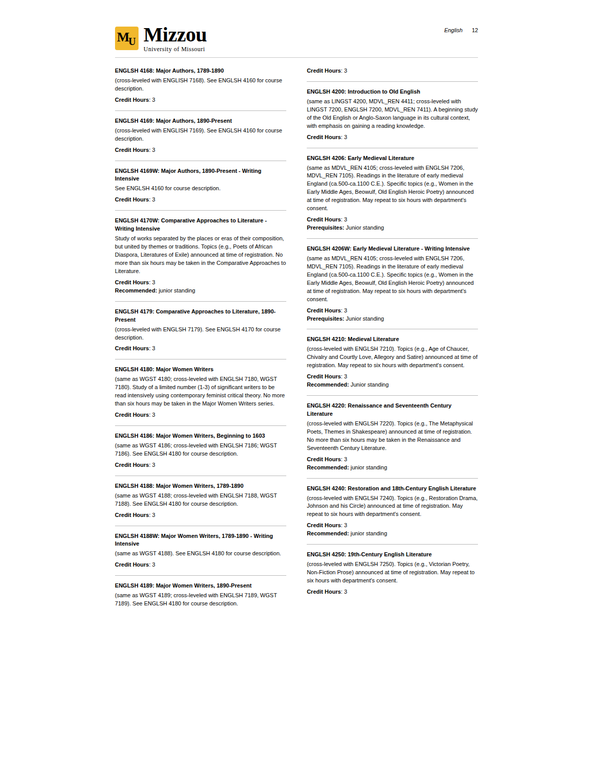Mizzou University of Missouri
English 12
ENGLSH 4168: Major Authors, 1789-1890
(cross-leveled with ENGLISH 7168). See ENGLSH 4160 for course description.
Credit Hours: 3
ENGLSH 4169: Major Authors, 1890-Present
(cross-leveled with ENGLISH 7169). See ENGLSH 4160 for course description.
Credit Hours: 3
ENGLSH 4169W: Major Authors, 1890-Present - Writing Intensive
See ENGLSH 4160 for course description.
Credit Hours: 3
ENGLSH 4170W: Comparative Approaches to Literature - Writing Intensive
Study of works separated by the places or eras of their composition, but united by themes or traditions. Topics (e.g., Poets of African Diaspora, Literatures of Exile) announced at time of registration. No more than six hours may be taken in the Comparative Approaches to Literature.
Credit Hours: 3
Recommended: junior standing
ENGLSH 4179: Comparative Approaches to Literature, 1890-Present
(cross-leveled with ENGLSH 7179). See ENGLSH 4170 for course description.
Credit Hours: 3
ENGLSH 4180: Major Women Writers
(same as WGST 4180; cross-leveled with ENGLSH 7180, WGST 7180). Study of a limited number (1-3) of significant writers to be read intensively using contemporary feminist critical theory. No more than six hours may be taken in the Major Women Writers series.
Credit Hours: 3
ENGLSH 4186: Major Women Writers, Beginning to 1603
(same as WGST 4186; cross-leveled with ENGLSH 7186; WGST 7186). See ENGLSH 4180 for course description.
Credit Hours: 3
ENGLSH 4188: Major Women Writers, 1789-1890
(same as WGST 4188; cross-leveled with ENGLSH 7188, WGST 7188). See ENGLSH 4180 for course description.
Credit Hours: 3
ENGLSH 4188W: Major Women Writers, 1789-1890 - Writing Intensive
(same as WGST 4188). See ENGLSH 4180 for course description.
Credit Hours: 3
ENGLSH 4189: Major Women Writers, 1890-Present
(same as WGST 4189; cross-leveled with ENGLSH 7189, WGST 7189). See ENGLSH 4180 for course description.
Credit Hours: 3
ENGLSH 4200: Introduction to Old English
(same as LINGST 4200, MDVL_REN 4411; cross-leveled with LINGST 7200, ENGLSH 7200, MDVL_REN 7411). A beginning study of the Old English or Anglo-Saxon language in its cultural context, with emphasis on gaining a reading knowledge.
Credit Hours: 3
ENGLSH 4206: Early Medieval Literature
(same as MDVL_REN 4105; cross-leveled with ENGLSH 7206, MDVL_REN 7105). Readings in the literature of early medieval England (ca.500-ca.1100 C.E.). Specific topics (e.g., Women in the Early Middle Ages, Beowulf, Old English Heroic Poetry) announced at time of registration. May repeat to six hours with department's consent.
Credit Hours: 3
Prerequisites: Junior standing
ENGLSH 4206W: Early Medieval Literature - Writing Intensive
(same as MDVL_REN 4105; cross-leveled with ENGLSH 7206, MDVL_REN 7105). Readings in the literature of early medieval England (ca.500-ca.1100 C.E.). Specific topics (e.g., Women in the Early Middle Ages, Beowulf, Old English Heroic Poetry) announced at time of registration. May repeat to six hours with department's consent.
Credit Hours: 3
Prerequisites: Junior standing
ENGLSH 4210: Medieval Literature
(cross-leveled with ENGLSH 7210). Topics (e.g., Age of Chaucer, Chivalry and Courtly Love, Allegory and Satire) announced at time of registration. May repeat to six hours with department's consent.
Credit Hours: 3
Recommended: Junior standing
ENGLSH 4220: Renaissance and Seventeenth Century Literature
(cross-leveled with ENGLSH 7220). Topics (e.g., The Metaphysical Poets, Themes in Shakespeare) announced at time of registration. No more than six hours may be taken in the Renaissance and Seventeenth Century Literature.
Credit Hours: 3
Recommended: junior standing
ENGLSH 4240: Restoration and 18th-Century English Literature
(cross-leveled with ENGLSH 7240). Topics (e.g., Restoration Drama, Johnson and his Circle) announced at time of registration. May repeat to six hours with department's consent.
Credit Hours: 3
Recommended: junior standing
ENGLSH 4250: 19th-Century English Literature
(cross-leveled with ENGLSH 7250). Topics (e.g., Victorian Poetry, Non-Fiction Prose) announced at time of registration. May repeat to six hours with department's consent.
Credit Hours: 3